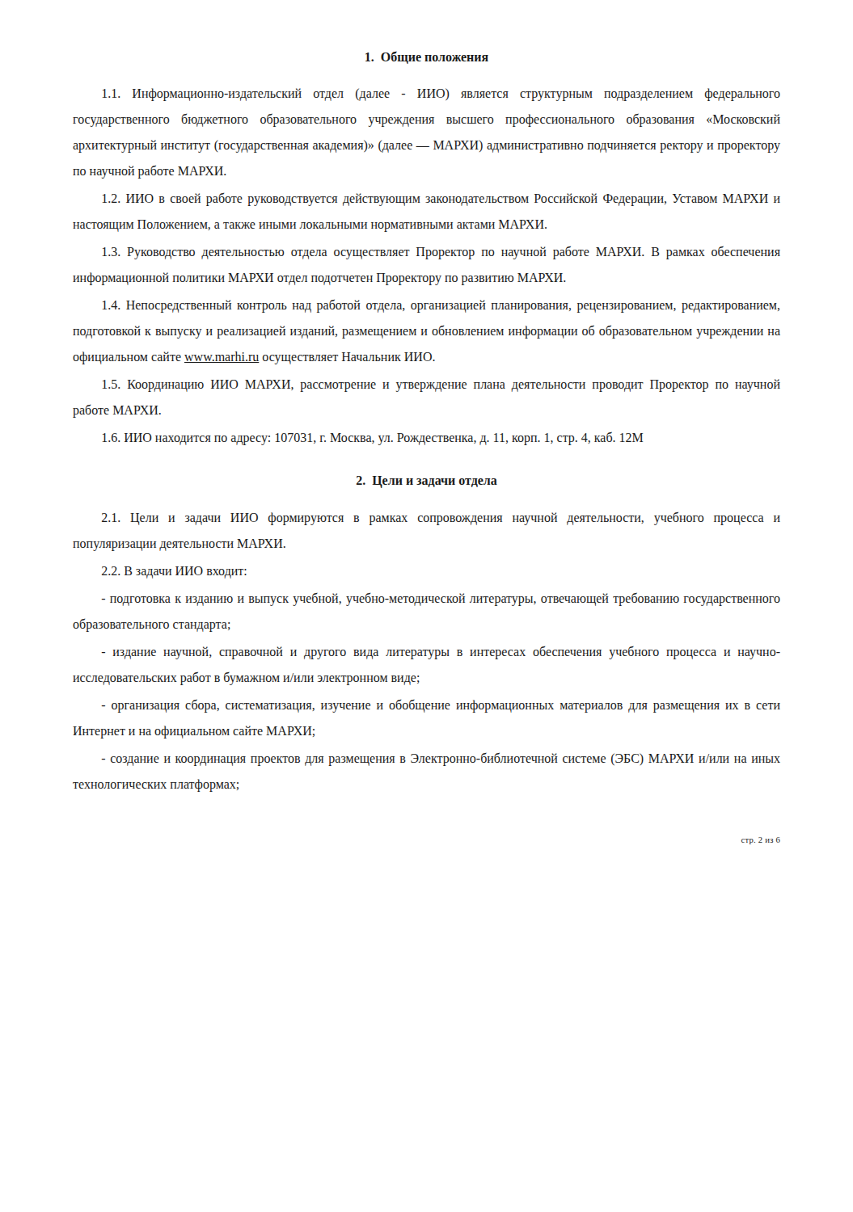1. Общие положения
1.1. Информационно-издательский отдел (далее - ИИО) является структурным подразделением федерального государственного бюджетного образовательного учреждения высшего профессионального образования «Московский архитектурный институт (государственная академия)» (далее — МАРХИ) административно подчиняется ректору и проректору по научной работе МАРХИ.
1.2. ИИО в своей работе руководствуется действующим законодательством Российской Федерации, Уставом МАРХИ и настоящим Положением, а также иными локальными нормативными актами МАРХИ.
1.3. Руководство деятельностью отдела осуществляет Проректор по научной работе МАРХИ. В рамках обеспечения информационной политики МАРХИ отдел подотчетен Проректору по развитию МАРХИ.
1.4. Непосредственный контроль над работой отдела, организацией планирования, рецензированием, редактированием, подготовкой к выпуску и реализацией изданий, размещением и обновлением информации об образовательном учреждении на официальном сайте www.marhi.ru осуществляет Начальник ИИО.
1.5. Координацию ИИО МАРХИ, рассмотрение и утверждение плана деятельности проводит Проректор по научной работе МАРХИ.
1.6. ИИО находится по адресу: 107031, г. Москва, ул. Рождественка, д. 11, корп. 1, стр. 4, каб. 12М
2. Цели и задачи отдела
2.1. Цели и задачи ИИО формируются в рамках сопровождения научной деятельности, учебного процесса и популяризации деятельности МАРХИ.
2.2. В задачи ИИО входит:
- подготовка к изданию и выпуск учебной, учебно-методической литературы, отвечающей требованию государственного образовательного стандарта;
- издание научной, справочной и другого вида литературы в интересах обеспечения учебного процесса и научно-исследовательских работ в бумажном и/или электронном виде;
- организация сбора, систематизация, изучение и обобщение информационных материалов для размещения их в сети Интернет и на официальном сайте МАРХИ;
- создание и координация проектов для размещения в Электронно-библиотечной системе (ЭБС) МАРХИ и/или на иных технологических платформах;
стр. 2 из 6